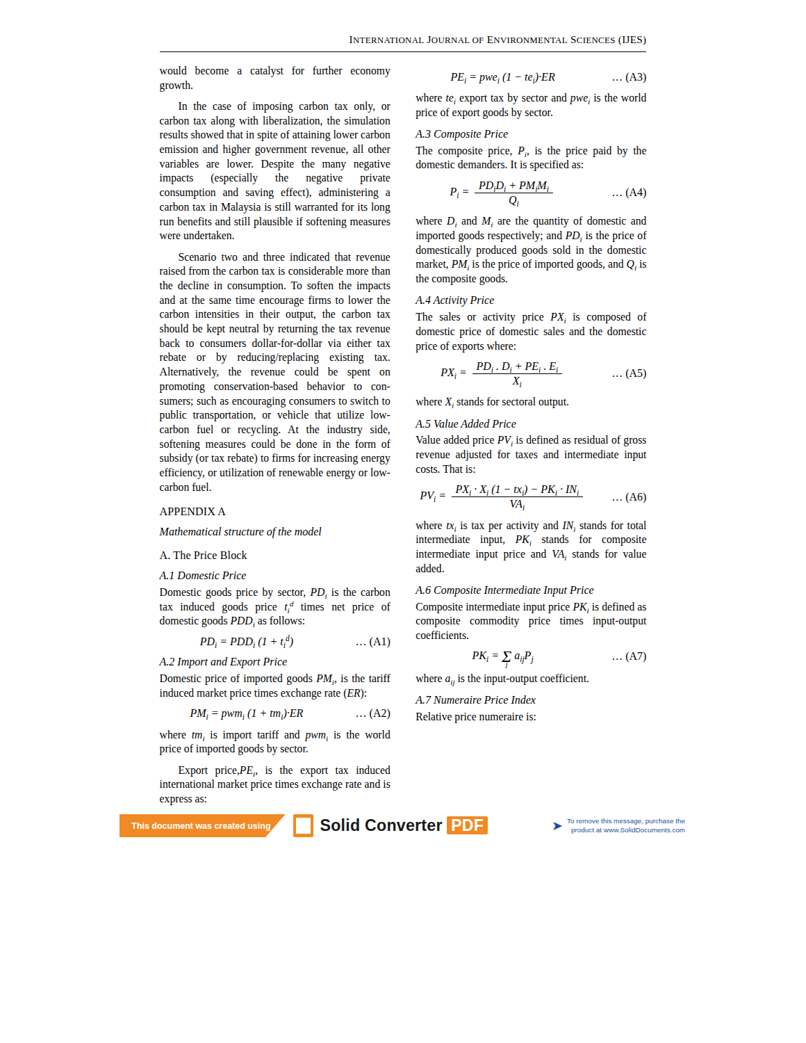INTERNATIONAL JOURNAL OF ENVIRONMENTAL SCIENCES (IJES)
would become a catalyst for further economy growth.
In the case of imposing carbon tax only, or carbon tax along with liberalization, the simulation results showed that in spite of attaining lower carbon emission and higher government revenue, all other variables are lower. Despite the many negative impacts (especially the negative private consumption and saving effect), administering a carbon tax in Malaysia is still warranted for its long run benefits and still plausible if softening measures were undertaken.
Scenario two and three indicated that revenue raised from the carbon tax is considerable more than the decline in consumption. To soften the impacts and at the same time encourage firms to lower the carbon intensities in their output, the carbon tax should be kept neutral by returning the tax revenue back to consumers dollar-for-dollar via either tax rebate or by reducing/replacing existing tax. Alternatively, the revenue could be spent on promoting conservation-based behavior to con-sumers; such as encouraging consumers to switch to public transportation, or vehicle that utilize low-carbon fuel or recycling. At the industry side, softening measures could be done in the form of subsidy (or tax rebate) to firms for increasing energy efficiency, or utilization of renewable energy or low-carbon fuel.
APPENDIX A
Mathematical structure of the model
A. The Price Block
A.1 Domestic Price
Domestic goods price by sector, PDi is the carbon tax induced goods price tid times net price of domestic goods PDDi as follows:
PDi = PDDi (1 + tid) … (A1)
A.2 Import and Export Price
Domestic price of imported goods PMi, is the tariff induced market price times exchange rate (ER):
PMi = pwmi (1 + tmi)·ER … (A2)
where tmi is import tariff and pwmi is the world price of imported goods by sector.
Export price,PEi, is the export tax induced international market price times exchange rate and is express as:
PEi = pwei (1 − tei)·ER … (A3)
where tei export tax by sector and pwei is the world price of export goods by sector.
A.3 Composite Price
The composite price, Pi, is the price paid by the domestic demanders. It is specified as:
Pi = PDiDi + PMiMi Qi … (A4)
where Di and Mi are the quantity of domestic and imported goods respectively; and PDi is the price of domestically produced goods sold in the domestic market, PMi is the price of imported goods, and Qi is the composite goods.
A.4 Activity Price
The sales or activity price PXi is composed of domestic price of domestic sales and the domestic price of exports where:
PXi = PDi . Di + PEi . Ei Xi … (A5)
where Xi stands for sectoral output.
A.5 Value Added Price
Value added price PVi is defined as residual of gross revenue adjusted for taxes and intermediate input costs. That is:
PVi = PXi · Xi (1 − txi) − PKi · INi VAi … (A6)
where txi is tax per activity and INi stands for total intermediate input, PKi stands for composite intermediate input price and VAi stands for value added.
A.6 Composite Intermediate Input Price
Composite intermediate input price PKi is defined as composite commodity price times input-output coefficients.
PKi = Σj aijPj … (A7)
where aij is the input-output coefficient.
A.7 Numeraire Price Index
Relative price numeraire is:
This document was created using
Solid Converter PDF
➤
To remove this message, purchase the
product at www.SolidDocuments.com